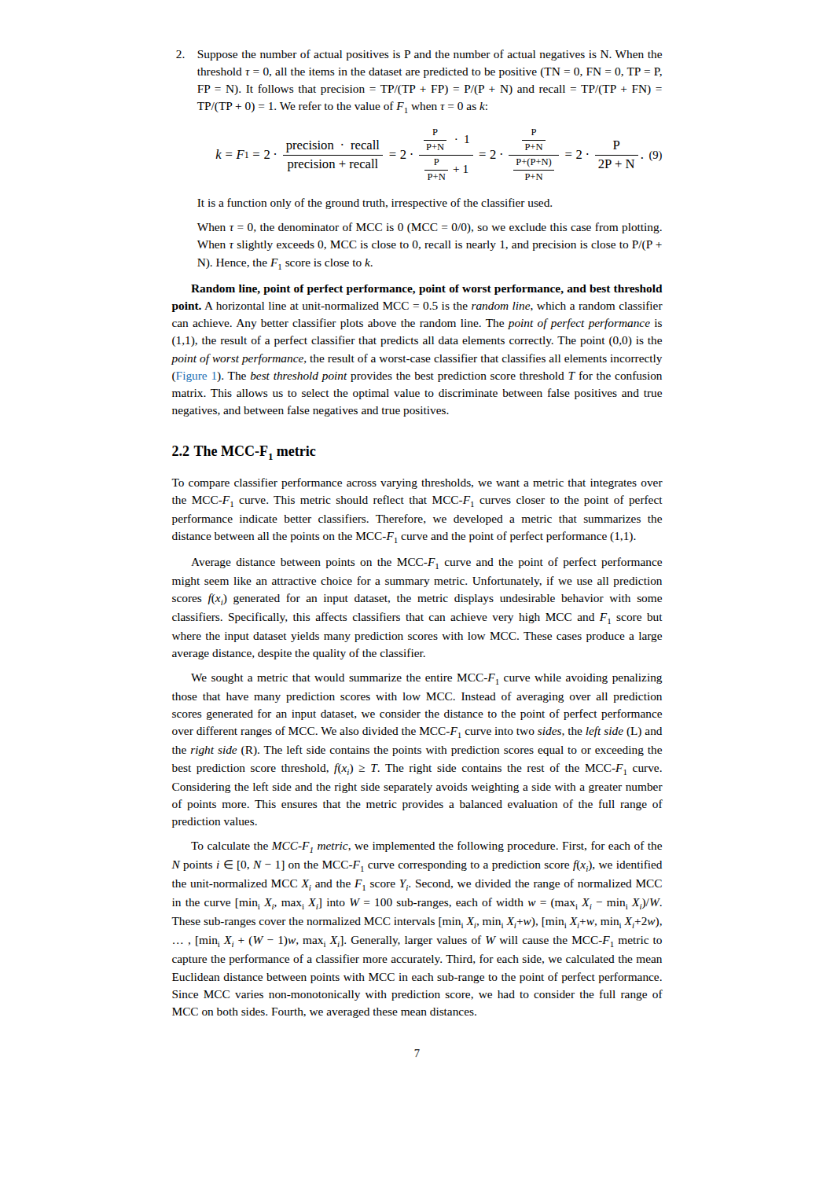2. Suppose the number of actual positives is P and the number of actual negatives is N. When the threshold τ = 0, all the items in the dataset are predicted to be positive (TN = 0, FN = 0, TP = P, FP = N). It follows that precision = TP/(TP + FP) = P/(P + N) and recall = TP/(TP + FN) = TP/(TP + 0) = 1. We refer to the value of F 1 when τ = 0 as k:
k=F 1=2· precision · recall precision + recall =2· PP+N · 1 PP+N + 1 =2· PP+N P+(P+N) P+N =2· P 2P + N . (9)
It is a function only of the ground truth, irrespective of the classifier used.
When τ = 0, the denominator of MCC is 0 (MCC = 0/0), so we exclude this case from plotting. When τ slightly exceeds 0, MCC is close to 0, recall is nearly 1, and precision is close to P/(P + N). Hence, the F 1 score is close to k.
Random line, point of perfect performance, point of worst performance, and best threshold point. A horizontal line at unit-normalized MCC = 0.5 is the random line, which a random classifier can achieve. Any better classifier plots above the random line. The point of perfect performance is (1,1), the result of a perfect classifier that predicts all data elements correctly. The point (0,0) is the point of worst performance, the result of a worst-case classifier that classifies all elements incorrectly (Figure 1). The best threshold point provides the best prediction score threshold T for the confusion matrix. This allows us to select the optimal value to discriminate between false positives and true negatives, and between false negatives and true positives.
2.2 The MCC-F1 metric
To compare classifier performance across varying thresholds, we want a metric that integrates over the MCC-F 1 curve. This metric should reflect that MCC-F 1 curves closer to the point of perfect performance indicate better classifiers. Therefore, we developed a metric that summarizes the distance between all the points on the MCC-F 1 curve and the point of perfect performance (1,1).
Average distance between points on the MCC-F 1 curve and the point of perfect performance might seem like an attractive choice for a summary metric. Unfortunately, if we use all prediction scores f(xi) generated for an input dataset, the metric displays undesirable behavior with some classifiers. Specifically, this affects classifiers that can achieve very high MCC and F 1 score but where the input dataset yields many prediction scores with low MCC. These cases produce a large average distance, despite the quality of the classifier.
We sought a metric that would summarize the entire MCC-F 1 curve while avoiding penalizing those that have many prediction scores with low MCC. Instead of averaging over all prediction scores generated for an input dataset, we consider the distance to the point of perfect performance over different ranges of MCC. We also divided the MCC-F 1 curve into two sides, the left side (L) and the right side (R). The left side contains the points with prediction scores equal to or exceeding the best prediction score threshold, f(xi) ≥ T. The right side contains the rest of the MCC-F 1 curve. Considering the left side and the right side separately avoids weighting a side with a greater number of points more. This ensures that the metric provides a balanced evaluation of the full range of prediction values.
To calculate the MCC-F1 metric, we implemented the following procedure. First, for each of the N points i ∈ [0, N − 1] on the MCC-F 1 curve corresponding to a prediction score f(xi), we identified the unit-normalized MCC Xi and the F 1 score Yi. Second, we divided the range of normalized MCC in the curve [mini Xi, maxi Xi] into W = 100 sub-ranges, each of width w = (maxi Xi − mini Xi)/W. These sub-ranges cover the normalized MCC intervals [mini Xi, mini Xi+w), [mini Xi+w, mini Xi+2w), … , [mini Xi + (W − 1)w, maxi Xi]. Generally, larger values of W will cause the MCC-F 1 metric to capture the performance of a classifier more accurately. Third, for each side, we calculated the mean Euclidean distance between points with MCC in each sub-range to the point of perfect performance. Since MCC varies non-monotonically with prediction score, we had to consider the full range of MCC on both sides. Fourth, we averaged these mean distances.
7